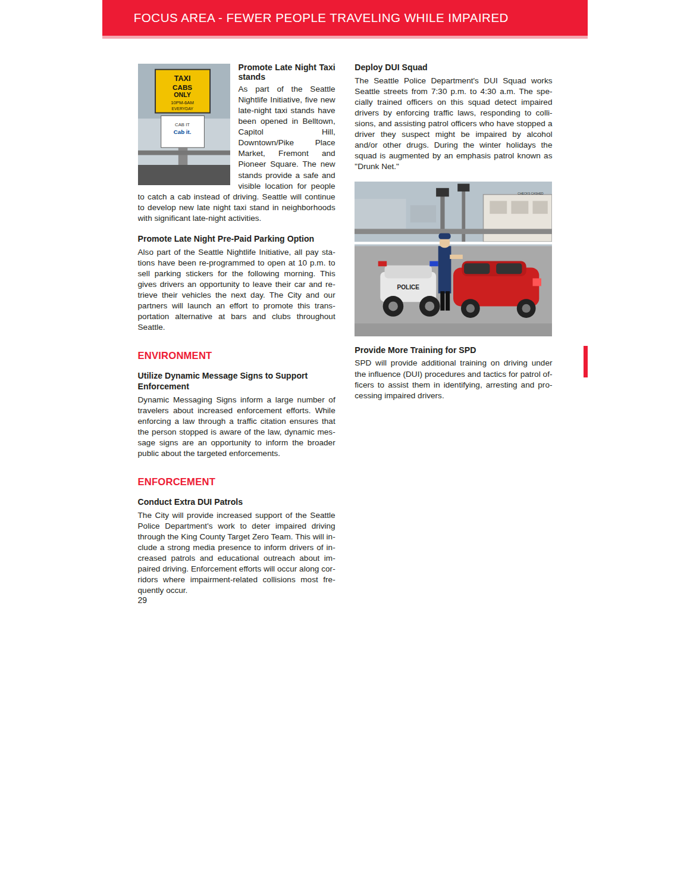Focus Area - Fewer People Traveling While Impaired
Promote Late Night Taxi stands
As part of the Seattle Nightlife Initiative, five new late-night taxi stands have been opened in Belltown, Capitol Hill, Downtown/Pike Place Market, Fremont and Pioneer Square. The new stands provide a safe and visible location for people to catch a cab instead of driving. Seattle will continue to develop new late night taxi stand in neighborhoods with significant late-night activities.
Promote Late Night Pre-Paid Parking Option
Also part of the Seattle Nightlife Initiative, all pay stations have been re-programmed to open at 10 p.m. to sell parking stickers for the following morning. This gives drivers an opportunity to leave their car and retrieve their vehicles the next day. The City and our partners will launch an effort to promote this transportation alternative at bars and clubs throughout Seattle.
Environment
Utilize Dynamic Message Signs to Support Enforcement
Dynamic Messaging Signs inform a large number of travelers about increased enforcement efforts. While enforcing a law through a traffic citation ensures that the person stopped is aware of the law, dynamic message signs are an opportunity to inform the broader public about the targeted enforcements.
Enforcement
Conduct Extra DUI Patrols
The City will provide increased support of the Seattle Police Department's work to deter impaired driving through the King County Target Zero Team. This will include a strong media presence to inform drivers of increased patrols and educational outreach about impaired driving. Enforcement efforts will occur along corridors where impairment-related collisions most frequently occur.
Deploy DUI Squad
The Seattle Police Department's DUI Squad works Seattle streets from 7:30 p.m. to 4:30 a.m. The specially trained officers on this squad detect impaired drivers by enforcing traffic laws, responding to collisions, and assisting patrol officers who have stopped a driver they suspect might be impaired by alcohol and/or other drugs. During the winter holidays the squad is augmented by an emphasis patrol known as "Drunk Net."
Provide More Training for SPD
SPD will provide additional training on driving under the influence (DUI) procedures and tactics for patrol officers to assist them in identifying, arresting and processing impaired drivers.
29